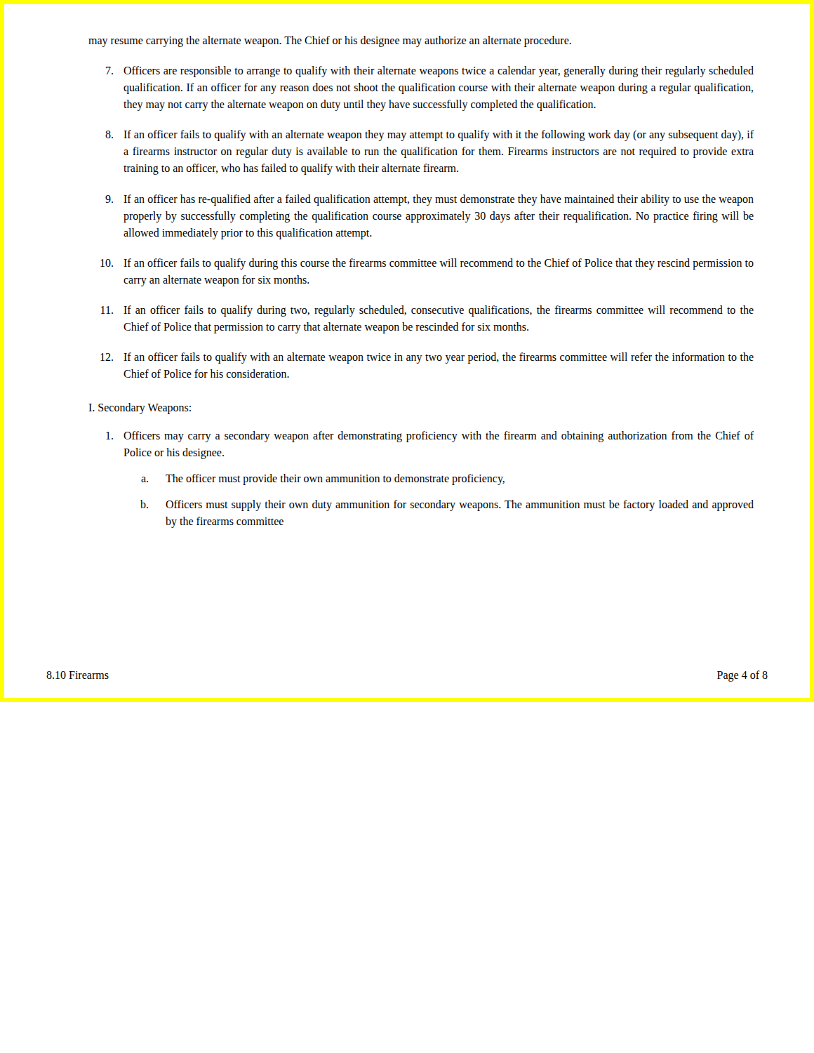may resume carrying the alternate weapon. The Chief or his designee may authorize an alternate procedure.
Officers are responsible to arrange to qualify with their alternate weapons twice a calendar year, generally during their regularly scheduled qualification. If an officer for any reason does not shoot the qualification course with their alternate weapon during a regular qualification, they may not carry the alternate weapon on duty until they have successfully completed the qualification.
If an officer fails to qualify with an alternate weapon they may attempt to qualify with it the following work day (or any subsequent day), if a firearms instructor on regular duty is available to run the qualification for them. Firearms instructors are not required to provide extra training to an officer, who has failed to qualify with their alternate firearm.
If an officer has re-qualified after a failed qualification attempt, they must demonstrate they have maintained their ability to use the weapon properly by successfully completing the qualification course approximately 30 days after their requalification. No practice firing will be allowed immediately prior to this qualification attempt.
If an officer fails to qualify during this course the firearms committee will recommend to the Chief of Police that they rescind permission to carry an alternate weapon for six months.
If an officer fails to qualify during two, regularly scheduled, consecutive qualifications, the firearms committee will recommend to the Chief of Police that permission to carry that alternate weapon be rescinded for six months.
If an officer fails to qualify with an alternate weapon twice in any two year period, the firearms committee will refer the information to the Chief of Police for his consideration.
I. Secondary Weapons:
Officers may carry a secondary weapon after demonstrating proficiency with the firearm and obtaining authorization from the Chief of Police or his designee.
The officer must provide their own ammunition to demonstrate proficiency,
Officers must supply their own duty ammunition for secondary weapons. The ammunition must be factory loaded and approved by the firearms committee
8.10 Firearms Page 4 of 8